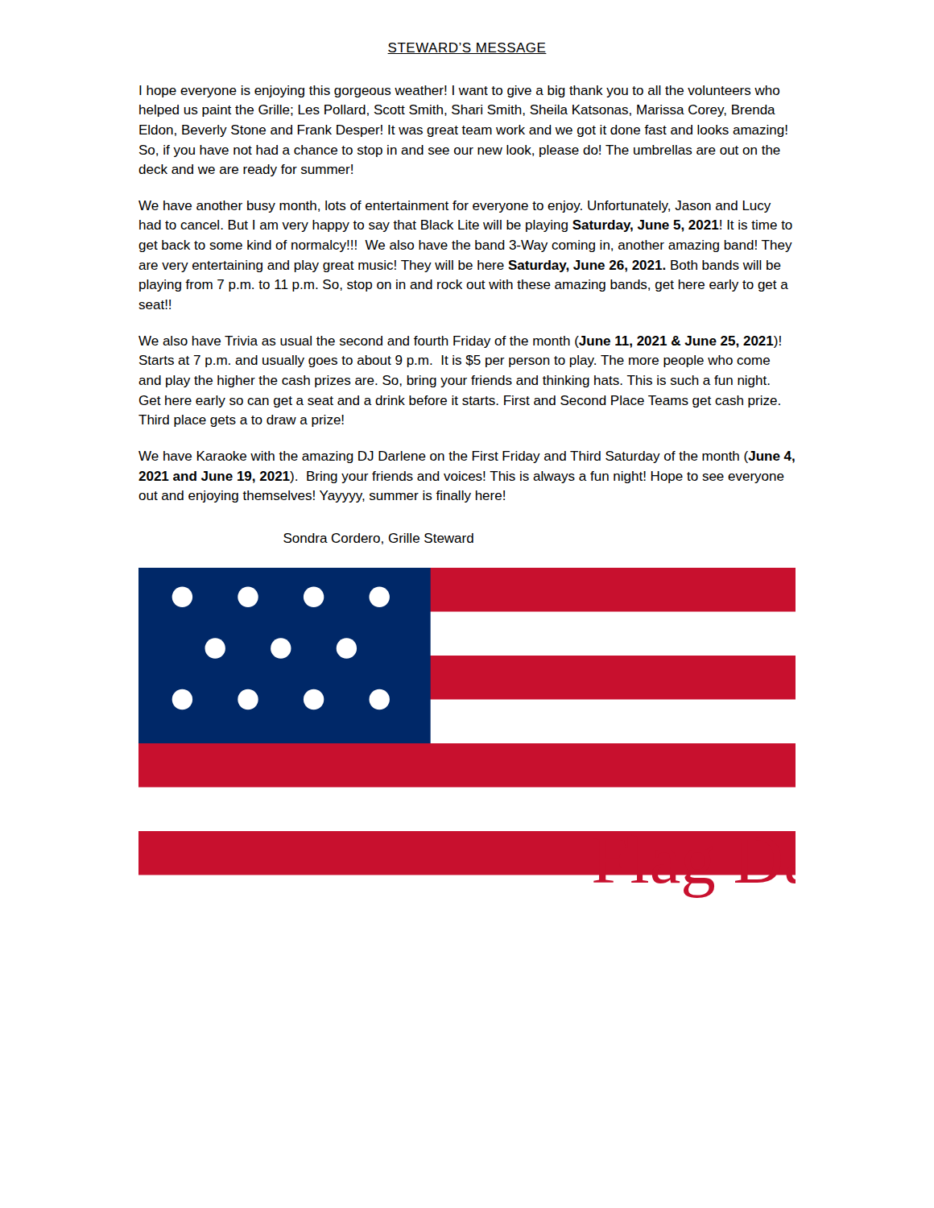STEWARD’S MESSAGE
I hope everyone is enjoying this gorgeous weather! I want to give a big thank you to all the volunteers who helped us paint the Grille; Les Pollard, Scott Smith, Shari Smith, Sheila Katsonas, Marissa Corey, Brenda Eldon, Beverly Stone and Frank Desper! It was great team work and we got it done fast and looks amazing! So, if you have not had a chance to stop in and see our new look, please do! The umbrellas are out on the deck and we are ready for summer!
We have another busy month, lots of entertainment for everyone to enjoy. Unfortunately, Jason and Lucy had to cancel. But I am very happy to say that Black Lite will be playing Saturday, June 5, 2021! It is time to get back to some kind of normalcy!!! We also have the band 3-Way coming in, another amazing band! They are very entertaining and play great music! They will be here Saturday, June 26, 2021. Both bands will be playing from 7 p.m. to 11 p.m. So, stop on in and rock out with these amazing bands, get here early to get a seat!!
We also have Trivia as usual the second and fourth Friday of the month (June 11, 2021 & June 25, 2021)! Starts at 7 p.m. and usually goes to about 9 p.m. It is $5 per person to play. The more people who come and play the higher the cash prizes are. So, bring your friends and thinking hats. This is such a fun night. Get here early so can get a seat and a drink before it starts. First and Second Place Teams get cash prize. Third place gets a to draw a prize!
We have Karaoke with the amazing DJ Darlene on the First Friday and Third Saturday of the month (June 4, 2021 and June 19, 2021). Bring your friends and voices! This is always a fun night! Hope to see everyone out and enjoying themselves! Yayyyy, summer is finally here!
Sondra Cordero, Grille Steward